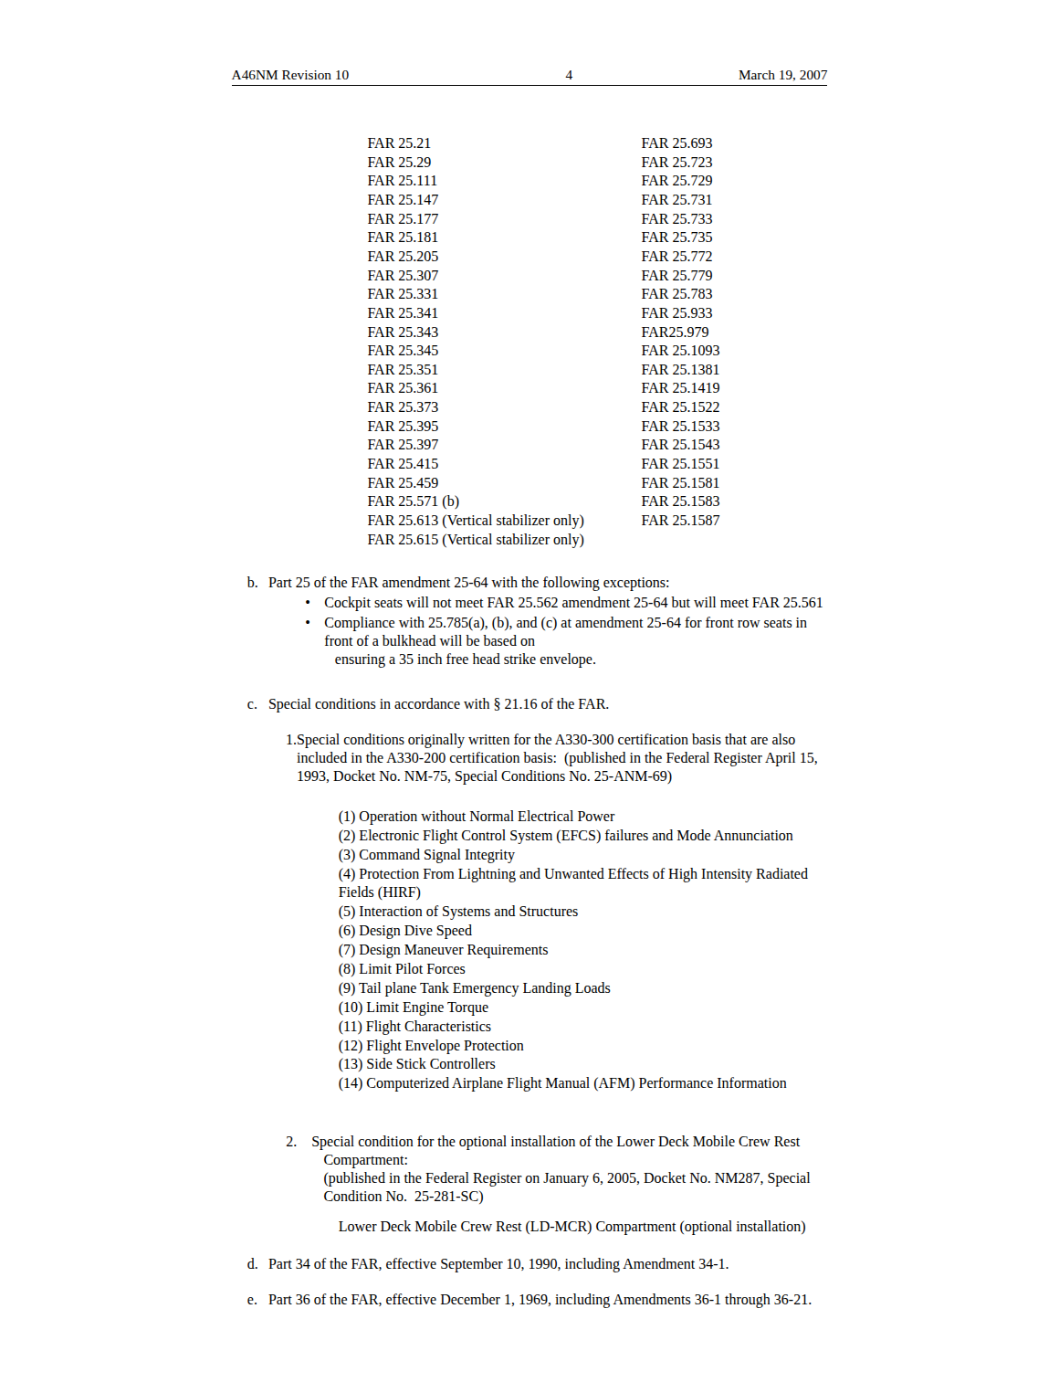| A46NM Revision 10 | 4 | March 19, 2007 |
| FAR 25.21 | FAR 25.693 |
| FAR 25.29 | FAR 25.723 |
| FAR 25.111 | FAR 25.729 |
| FAR 25.147 | FAR 25.731 |
| FAR 25.177 | FAR 25.733 |
| FAR 25.181 | FAR 25.735 |
| FAR 25.205 | FAR 25.772 |
| FAR 25.307 | FAR 25.779 |
| FAR 25.331 | FAR 25.783 |
| FAR 25.341 | FAR 25.933 |
| FAR 25.343 | FAR25.979 |
| FAR 25.345 | FAR 25.1093 |
| FAR 25.351 | FAR 25.1381 |
| FAR 25.361 | FAR 25.1419 |
| FAR 25.373 | FAR 25.1522 |
| FAR 25.395 | FAR 25.1533 |
| FAR 25.397 | FAR 25.1543 |
| FAR 25.415 | FAR 25.1551 |
| FAR 25.459 | FAR 25.1581 |
| FAR 25.571 (b) | FAR 25.1583 |
| FAR 25.613 (Vertical stabilizer only) | FAR 25.1587 |
| FAR 25.615 (Vertical stabilizer only) | |
b.
Part 25 of the FAR amendment 25-64 with the following exceptions:
Cockpit seats will not meet FAR 25.562 amendment 25-64 but will meet FAR 25.561
Compliance with 25.785(a), (b), and (c) at amendment 25-64 for front row seats in front of a bulkhead will be based on ensuring a 35 inch free head strike envelope.
c.
Special conditions in accordance with § 21.16 of the FAR.
1.
Special conditions originally written for the A330-300 certification basis that are also included in the A330-200 certification basis: (published in the Federal Register April 15, 1993, Docket No. NM-75, Special Conditions No. 25-ANM-69)
(1) Operation without Normal Electrical Power
(2) Electronic Flight Control System (EFCS) failures and Mode Annunciation
(3) Command Signal Integrity
(4) Protection From Lightning and Unwanted Effects of High Intensity Radiated Fields (HIRF)
(5) Interaction of Systems and Structures
(6) Design Dive Speed
(7) Design Maneuver Requirements
(8) Limit Pilot Forces
(9) Tail plane Tank Emergency Landing Loads
(10) Limit Engine Torque
(11) Flight Characteristics
(12) Flight Envelope Protection
(13) Side Stick Controllers
(14) Computerized Airplane Flight Manual (AFM) Performance Information
2. Special condition for the optional installation of the Lower Deck Mobile Crew Rest Compartment:
(published in the Federal Register on January 6, 2005, Docket No. NM287, Special Condition No. 25-281-SC)
Lower Deck Mobile Crew Rest (LD-MCR) Compartment (optional installation)
d.
Part 34 of the FAR, effective September 10, 1990, including Amendment 34-1.
e.
Part 36 of the FAR, effective December 1, 1969, including Amendments 36-1 through 36-21.